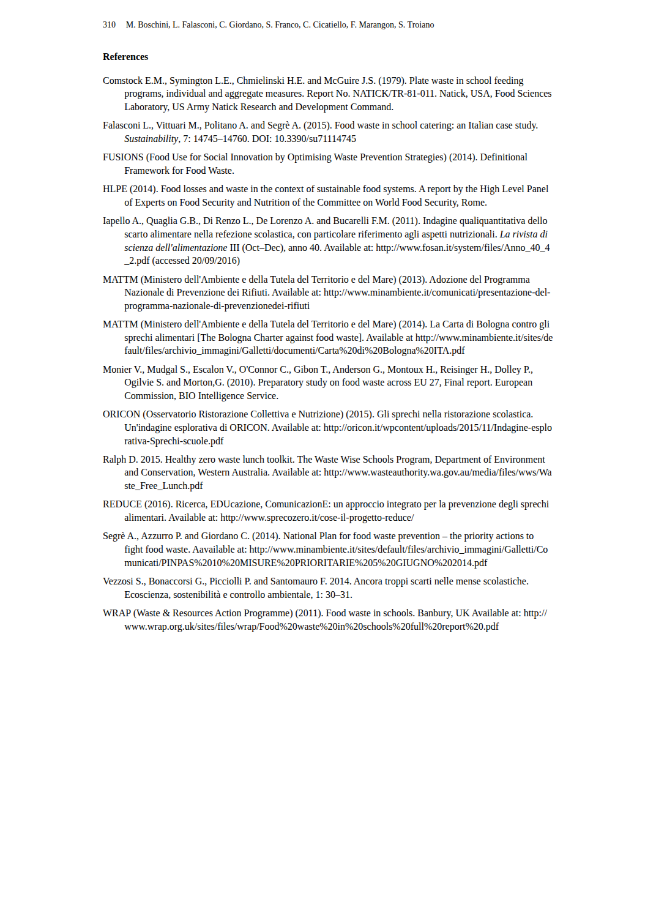310 M. Boschini, L. Falasconi, C. Giordano, S. Franco, C. Cicatiello, F. Marangon, S. Troiano
References
Comstock E.M., Symington L.E., Chmielinski H.E. and McGuire J.S. (1979). Plate waste in school feeding programs, individual and aggregate measures. Report No. NATICK/TR-81-011. Natick, USA, Food Sciences Laboratory, US Army Natick Research and Development Command.
Falasconi L., Vittuari M., Politano A. and Segrè A. (2015). Food waste in school catering: an Italian case study. Sustainability, 7: 14745–14760. DOI: 10.3390/su71114745
FUSIONS (Food Use for Social Innovation by Optimising Waste Prevention Strategies) (2014). Definitional Framework for Food Waste.
HLPE (2014). Food losses and waste in the context of sustainable food systems. A report by the High Level Panel of Experts on Food Security and Nutrition of the Committee on World Food Security, Rome.
Iapello A., Quaglia G.B., Di Renzo L., De Lorenzo A. and Bucarelli F.M. (2011). Indagine qualiquantitativa dello scarto alimentare nella refezione scolastica, con particolare riferimento agli aspetti nutrizionali. La rivista di scienza dell'alimentazione III (Oct–Dec), anno 40. Available at: http://www.fosan.it/system/files/Anno_40_4_2.pdf (accessed 20/09/2016)
MATTM (Ministero dell'Ambiente e della Tutela del Territorio e del Mare) (2013). Adozione del Programma Nazionale di Prevenzione dei Rifiuti. Available at: http://www.minambiente.it/comunicati/presentazione-del-programma-nazionale-di-prevenzionedei-rifiuti
MATTM (Ministero dell'Ambiente e della Tutela del Territorio e del Mare) (2014). La Carta di Bologna contro gli sprechi alimentari [The Bologna Charter against food waste]. Available at http://www.minambiente.it/sites/default/files/archivio_immagini/Galletti/documenti/Carta%20di%20Bologna%20ITA.pdf
Monier V., Mudgal S., Escalon V., O'Connor C., Gibon T., Anderson G., Montoux H., Reisinger H., Dolley P., Ogilvie S. and Morton,G. (2010). Preparatory study on food waste across EU 27, Final report. European Commission, BIO Intelligence Service.
ORICON (Osservatorio Ristorazione Collettiva e Nutrizione) (2015). Gli sprechi nella ristorazione scolastica. Un'indagine esplorativa di ORICON. Available at: http://oricon.it/wpcontent/uploads/2015/11/Indagine-esplorativa-Sprechi-scuole.pdf
Ralph D. 2015. Healthy zero waste lunch toolkit. The Waste Wise Schools Program, Department of Environment and Conservation, Western Australia. Available at: http://www.wasteauthority.wa.gov.au/media/files/wws/Waste_Free_Lunch.pdf
REDUCE (2016). Ricerca, EDUcazione, ComunicazionE: un approccio integrato per la prevenzione degli sprechi alimentari. Available at: http://www.sprecozero.it/cose-il-progetto-reduce/
Segrè A., Azzurro P. and Giordano C. (2014). National Plan for food waste prevention – the priority actions to fight food waste. Aavailable at: http://www.minambiente.it/sites/default/files/archivio_immagini/Galletti/Comunicati/PINPAS%2010%20MISURE%20PRIORITARIE%205%20GIUGNO%202014.pdf
Vezzosi S., Bonaccorsi G., Picciolli P. and Santomauro F. 2014. Ancora troppi scarti nelle mense scolastiche. Ecoscienza, sostenibilità e controllo ambientale, 1: 30–31.
WRAP (Waste & Resources Action Programme) (2011). Food waste in schools. Banbury, UK Available at: http://www.wrap.org.uk/sites/files/wrap/Food%20waste%20in%20schools%20full%20report%20.pdf